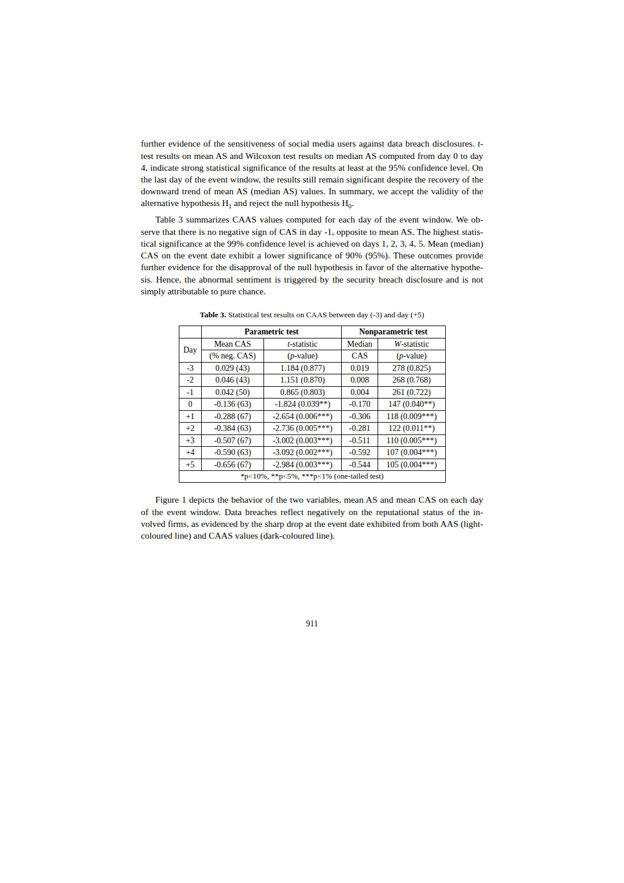further evidence of the sensitiveness of social media users against data breach disclosures. t-test results on mean AS and Wilcoxon test results on median AS computed from day 0 to day 4, indicate strong statistical significance of the results at least at the 95% confidence level. On the last day of the event window, the results still remain significant despite the recovery of the downward trend of mean AS (median AS) values. In summary, we accept the validity of the alternative hypothesis H1 and reject the null hypothesis H0.
Table 3 summarizes CAAS values computed for each day of the event window. We observe that there is no negative sign of CAS in day -1, opposite to mean AS. The highest statistical significance at the 99% confidence level is achieved on days 1, 2, 3, 4, 5. Mean (median) CAS on the event date exhibit a lower significance of 90% (95%). These outcomes provide further evidence for the disapproval of the null hypothesis in favor of the alternative hypothesis. Hence, the abnormal sentiment is triggered by the security breach disclosure and is not simply attributable to pure chance.
Table 3. Statistical test results on CAAS between day (-3) and day (+5)
| | Parametric test | Nonparametric test |
| --- | --- | --- |
| Day | Mean CAS | t -statistic | Median | W -statistic |
| (% neg. CAS) | ( p -value) | CAS | ( p -value) |
| -3 | 0.029 (43) | 1.184 (0.877) | 0.019 | 278 (0.825) |
| -2 | 0.046 (43) | 1.151 (0.870) | 0.008 | 268 (0.768) |
| -1 | 0.042 (50) | 0.865 (0.803) | 0.004 | 261 (0.722) |
| 0 | -0.136 (63) | -1.824 (0.039**) | -0.170 | 147 (0.040**) |
| +1 | -0.288 (67) | -2.654 (0.006***) | -0.306 | 118 (0.009***) |
| +2 | -0.384 (63) | -2.736 (0.005***) | -0.281 | 122 (0.011**) |
| +3 | -0.507 (67) | -3.002 (0.003***) | -0.511 | 110 (0.005***) |
| +4 | -0.590 (63) | -3.092 (0.002***) | -0.592 | 107 (0.004***) |
| +5 | -0.656 (67) | -2.984 (0.003***) | -0.544 | 105 (0.004***) |
| *p<10%, **p<5%, ***p<1% (one-tailed test) |
Figure 1 depicts the behavior of the two variables, mean AS and mean CAS on each day of the event window. Data breaches reflect negatively on the reputational status of the involved firms, as evidenced by the sharp drop at the event date exhibited from both AAS (light-coloured line) and CAAS values (dark-coloured line).
911